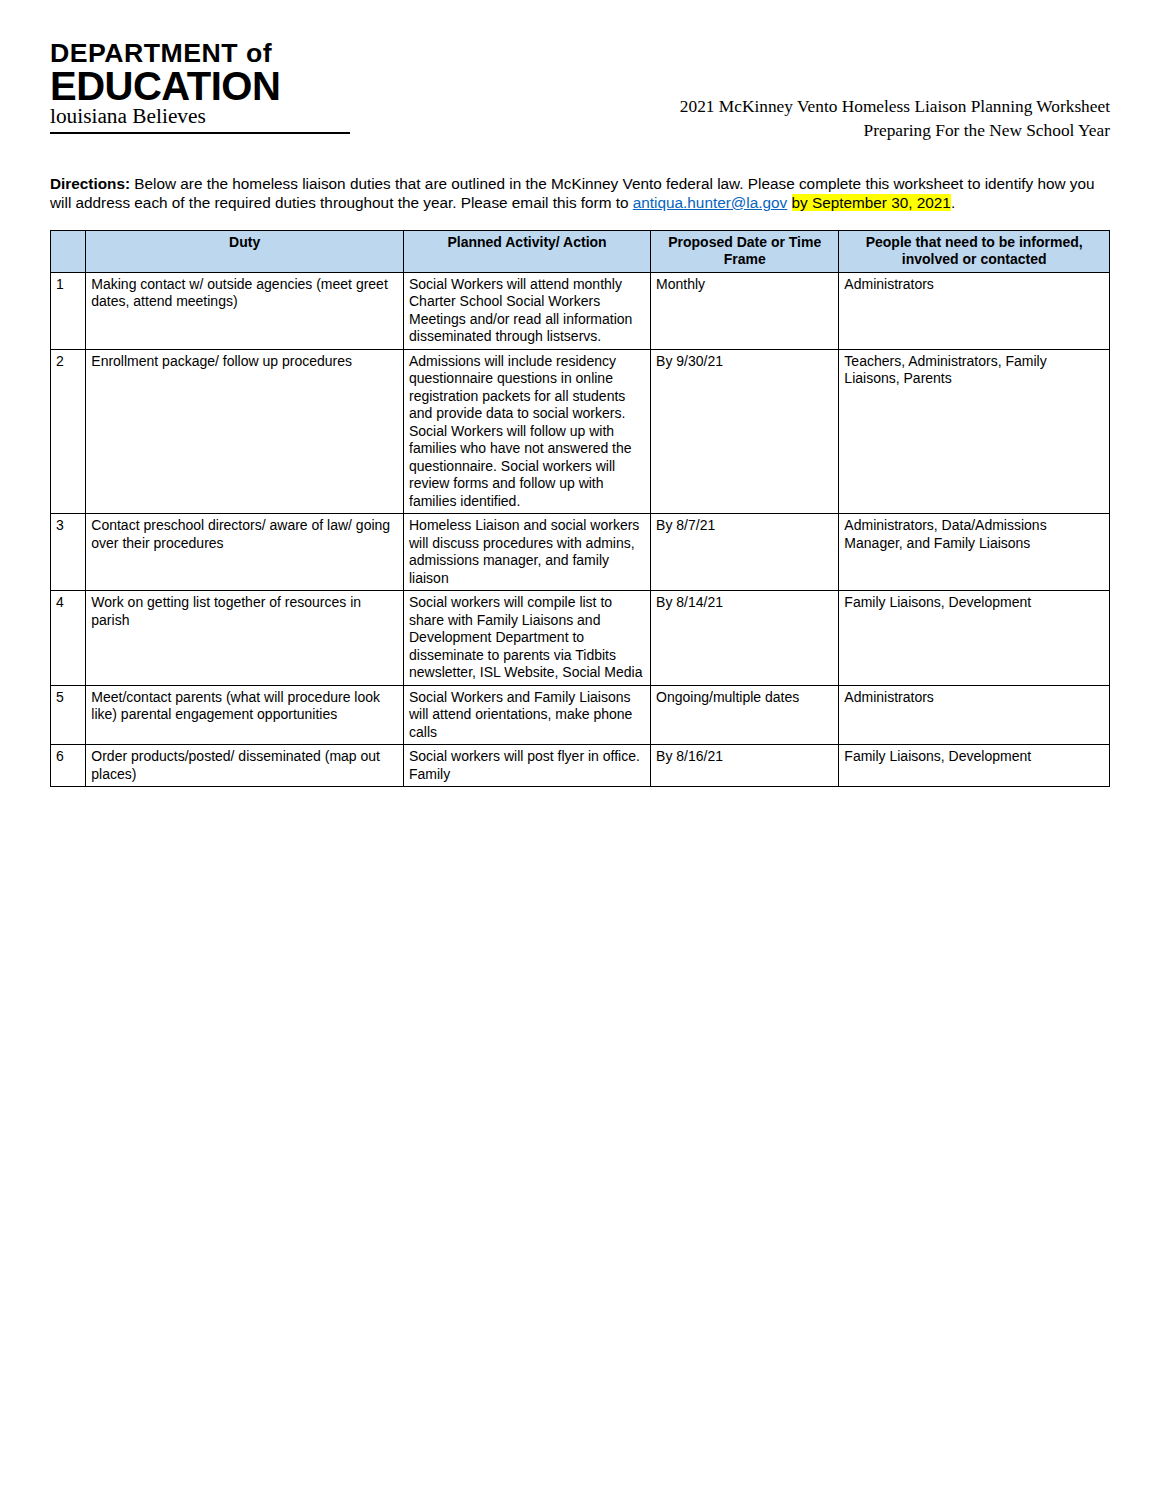DEPARTMENT of
EDUCATION
louisiana Believes
2021 McKinney Vento Homeless Liaison Planning Worksheet
Preparing For the New School Year
Directions: Below are the homeless liaison duties that are outlined in the McKinney Vento federal law. Please complete this worksheet to identify how you will address each of the required duties throughout the year. Please email this form to antiqua.hunter@la.gov by September 30, 2021.
| | Duty | Planned Activity/ Action | Proposed Date or Time Frame | People that need to be informed, involved or contacted |
| --- | --- | --- | --- | --- |
| 1 | Making contact w/ outside agencies (meet greet dates, attend meetings) | Social Workers will attend monthly Charter School Social Workers Meetings and/or read all information disseminated through listservs. | Monthly | Administrators |
| 2 | Enrollment package/ follow up procedures | Admissions will include residency questionnaire questions in online registration packets for all students and provide data to social workers. Social Workers will follow up with families who have not answered the questionnaire. Social workers will review forms and follow up with families identified. | By 9/30/21 | Teachers, Administrators, Family Liaisons, Parents |
| 3 | Contact preschool directors/ aware of law/ going over their procedures | Homeless Liaison and social workers will discuss procedures with admins, admissions manager, and family liaison | By 8/7/21 | Administrators, Data/Admissions Manager, and Family Liaisons |
| 4 | Work on getting list together of resources in parish | Social workers will compile list to share with Family Liaisons and Development Department to disseminate to parents via Tidbits newsletter, ISL Website, Social Media | By 8/14/21 | Family Liaisons, Development |
| 5 | Meet/contact parents (what will procedure look like) parental engagement opportunities | Social Workers and Family Liaisons will attend orientations, make phone calls | Ongoing/multiple dates | Administrators |
| 6 | Order products/posted/ disseminated (map out places) | Social workers will post flyer in office. Family | By 8/16/21 | Family Liaisons, Development |